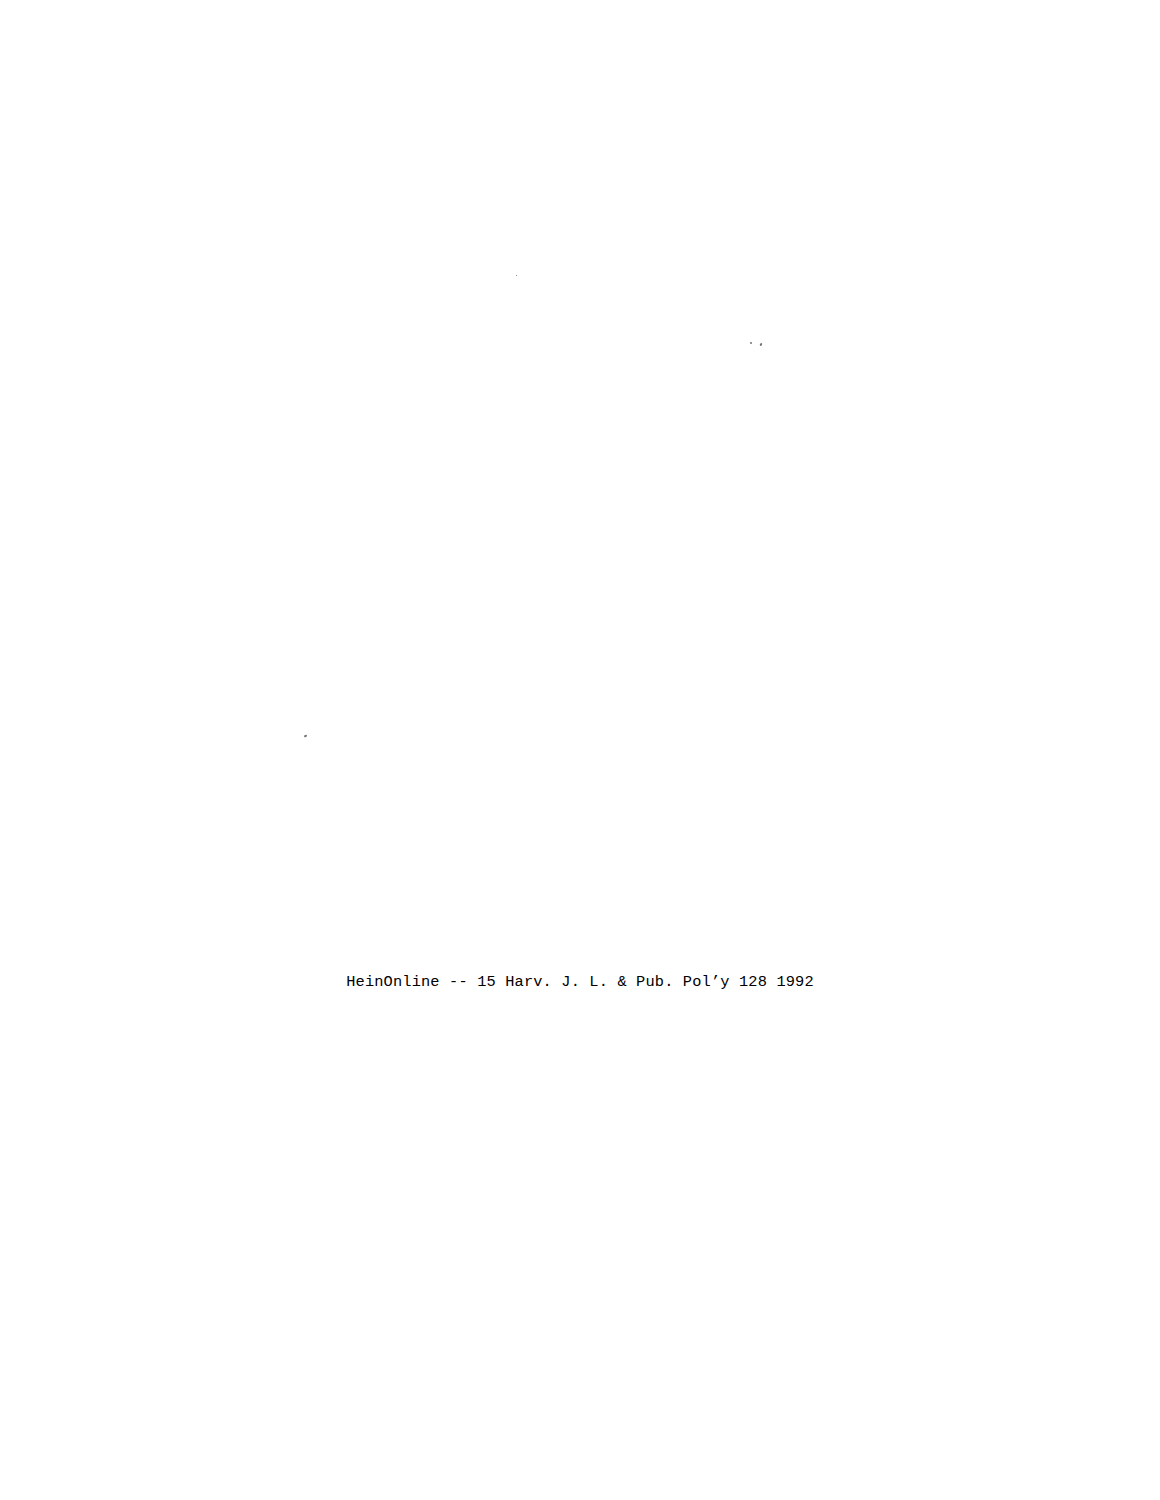HeinOnline -- 15 Harv. J. L. & Pub. Pol’y 128 1992